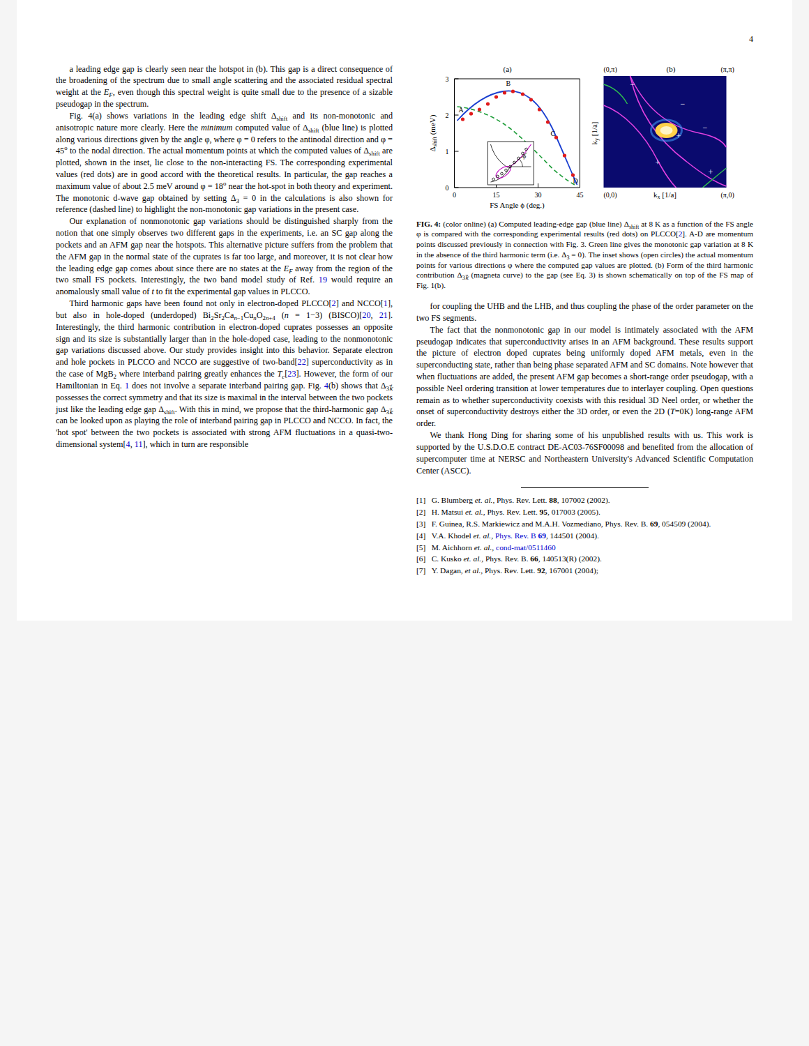4
a leading edge gap is clearly seen near the hotspot in (b). This gap is a direct consequence of the broadening of the spectrum due to small angle scattering and the associated residual spectral weight at the EF, even though this spectral weight is quite small due to the presence of a sizable pseudogap in the spectrum.
Fig. 4(a) shows variations in the leading edge shift Δshift and its non-monotonic and anisotropic nature more clearly. Here the minimum computed value of Δshift (blue line) is plotted along various directions given by the angle φ, where φ = 0 refers to the antinodal direction and φ = 45o to the nodal direction. The actual momentum points at which the computed values of Δshift are plotted, shown in the inset, lie close to the non-interacting FS. The corresponding experimental values (red dots) are in good accord with the theoretical results. In particular, the gap reaches a maximum value of about 2.5 meV around φ = 18o near the hot-spot in both theory and experiment. The monotonic d-wave gap obtained by setting Δ3 = 0 in the calculations is also shown for reference (dashed line) to highlight the non-monotonic gap variations in the present case.
Our explanation of nonmonotonic gap variations should be distinguished sharply from the notion that one simply observes two different gaps in the experiments, i.e. an SC gap along the pockets and an AFM gap near the hotspots. This alternative picture suffers from the problem that the AFM gap in the normal state of the cuprates is far too large, and moreover, it is not clear how the leading edge gap comes about since there are no states at the EF away from the region of the two small FS pockets. Interestingly, the two band model study of Ref. 19 would require an anomalously small value of t to fit the experimental gap values in PLCCO.
Third harmonic gaps have been found not only in electron-doped PLCCO[2] and NCCO[1], but also in hole-doped (underdoped) Bi2Sr2Can−1CunO2n+4 (n = 1−3) (BISCO)[20, 21]. Interestingly, the third harmonic contribution in electron-doped cuprates possesses an opposite sign and its size is substantially larger than in the hole-doped case, leading to the nonmonotonic gap variations discussed above. Our study provides insight into this behavior. Separate electron and hole pockets in PLCCO and NCCO are suggestive of two-band[22] superconductivity as in the case of MgB2 where interband pairing greatly enhances the Tc[23]. However, the form of our Hamiltonian in Eq. 1 does not involve a separate interband pairing gap. Fig. 4(b) shows that Δ3k⃗ possesses the correct symmetry and that its size is maximal in the interval between the two pockets just like the leading edge gap Δshift. With this in mind, we propose that the third-harmonic gap Δ3k⃗ can be looked upon as playing the role of interband pairing gap in PLCCO and NCCO. In fact, the 'hot spot' between the two pockets is associated with strong AFM fluctuations in a quasi-two-dimensional system[4, 11], which in turn are responsible
(a) 0 1 2 3 0 15 30 45 FS Angle ϕ (deg.) Δshift (meV) A B C D ϕ (b) (0,π) (π,π) − − − + + + (0,0) (π,0) kx [1/a] ky [1/a]
FIG. 4: (color online) (a) Computed leading-edge gap (blue line) Δshift at 8 K as a function of the FS angle φ is compared with the corresponding experimental results (red dots) on PLCCO[2]. A-D are momentum points discussed previously in connection with Fig. 3. Green line gives the monotonic gap variation at 8 K in the absence of the third harmonic term (i.e. Δ3 = 0). The inset shows (open circles) the actual momentum points for various directions φ where the computed gap values are plotted. (b) Form of the third harmonic contribution Δ3k⃗ (magneta curve) to the gap (see Eq. 3) is shown schematically on top of the FS map of Fig. 1(b).
for coupling the UHB and the LHB, and thus coupling the phase of the order parameter on the two FS segments.
The fact that the nonmonotonic gap in our model is intimately associated with the AFM pseudogap indicates that superconductivity arises in an AFM background. These results support the picture of electron doped cuprates being uniformly doped AFM metals, even in the superconducting state, rather than being phase separated AFM and SC domains. Note however that when fluctuations are added, the present AFM gap becomes a short-range order pseudogap, with a possible Neel ordering transition at lower temperatures due to interlayer coupling. Open questions remain as to whether superconductivity coexists with this residual 3D Neel order, or whether the onset of superconductivity destroys either the 3D order, or even the 2D (T=0K) long-range AFM order.
We thank Hong Ding for sharing some of his unpublished results with us. This work is supported by the U.S.D.O.E contract DE-AC03-76SF00098 and benefited from the allocation of supercomputer time at NERSC and Northeastern University's Advanced Scientific Computation Center (ASCC).
[1] G. Blumberg et. al., Phys. Rev. Lett. 88, 107002 (2002).
[2] H. Matsui et. al., Phys. Rev. Lett. 95, 017003 (2005).
[3] F. Guinea, R.S. Markiewicz and M.A.H. Vozmediano, Phys. Rev. B. 69, 054509 (2004).
[4] V.A. Khodel et. al., Phys. Rev. B 69, 144501 (2004).
[5] M. Aichhorn et. al., cond-mat/0511460
[6] C. Kusko et. al., Phys. Rev. B. 66, 140513(R) (2002).
[7] Y. Dagan, et al., Phys. Rev. Lett. 92, 167001 (2004);